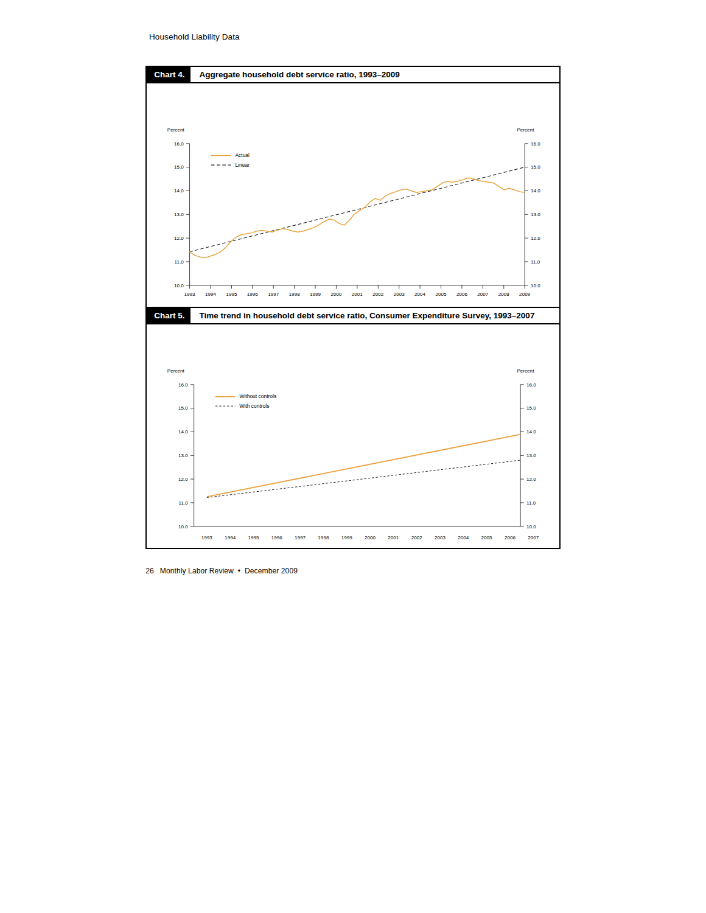Household Liability Data
Chart 4.
Aggregate household debt service ratio, 1993–2009
Percent Percent Plot area: x 100..880 ; y 140..470 (16.0 at y=140, 10.0 at y=470) 16.0 15.0 14.0 13.0 12.0 11.0 10.0 16.0 15.0 14.0 13.0 12.0 11.0 10.0 1993 1994 1995 1996 1997 1998 1999 2000 2001 2002 2003 2004 2005 2006 2007 2008 2009 Actual Linear
Chart 5.
Time trend in household debt service ratio, Consumer Expenditure Survey, 1993–2007
Percent Percent 16.0 15.0 14.0 13.0 12.0 11.0 10.0 16.0 15.0 14.0 13.0 12.0 11.0 10.0 1993 1994 1995 1996 1997 1998 1999 2000 2001 2002 2003 2004 2005 2006 2007 Without controls With controls
26 Monthly Labor Review • December 2009